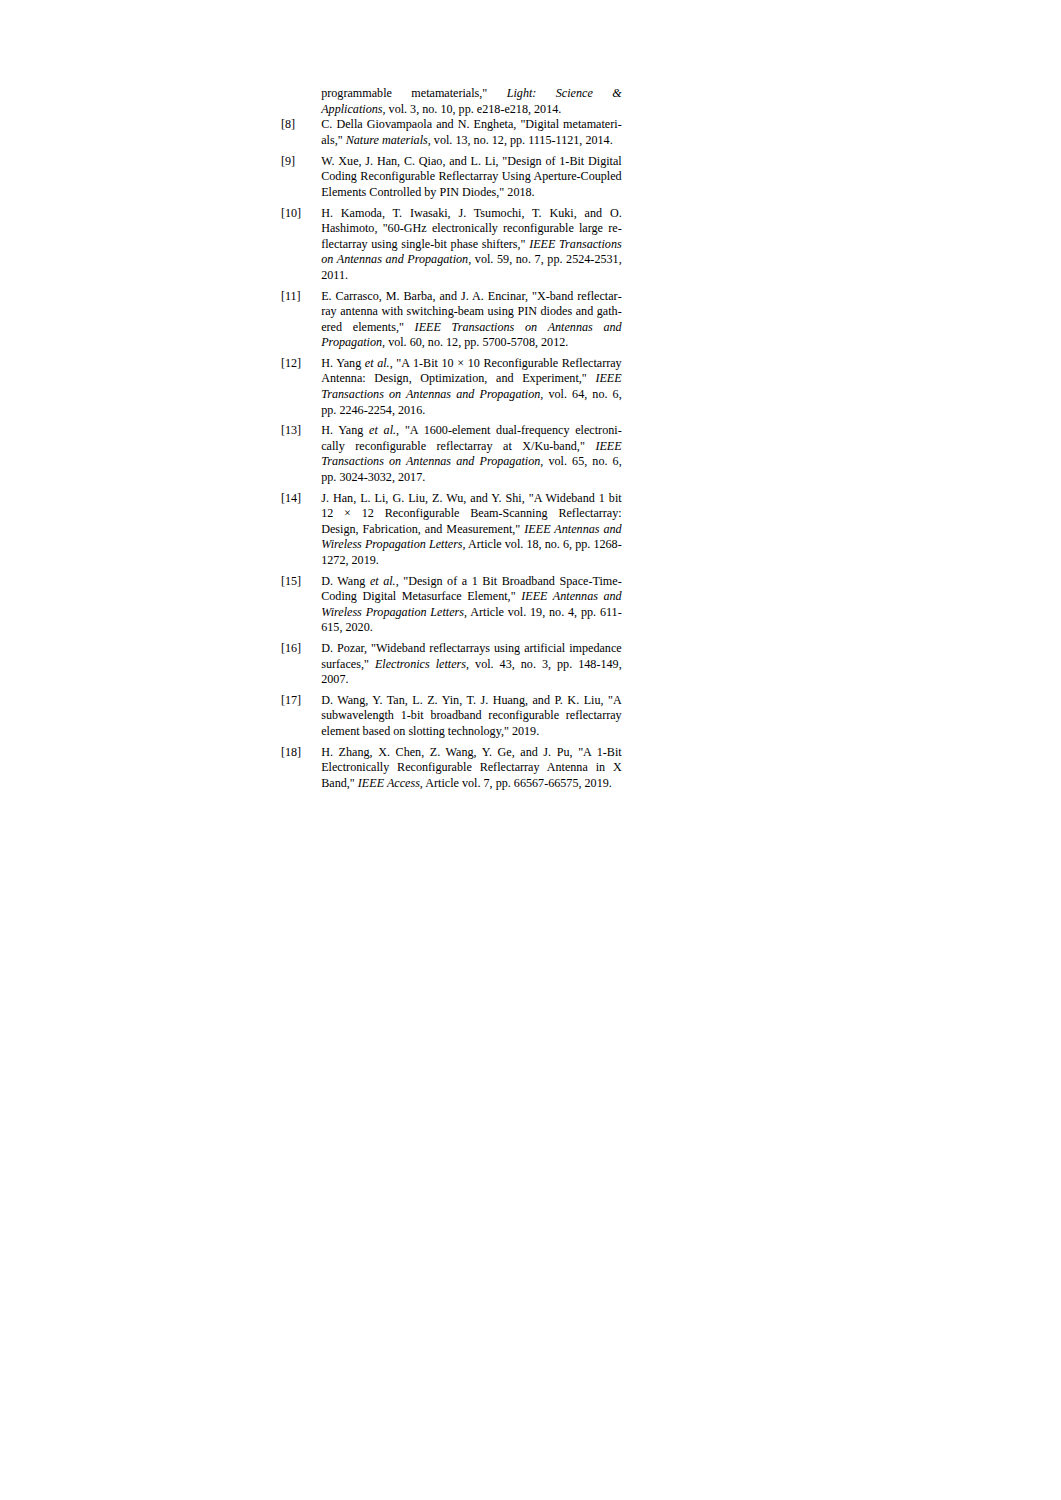programmable metamaterials," Light: Science & Applications, vol. 3, no. 10, pp. e218-e218, 2014.
[8]
C. Della Giovampaola and N. Engheta, "Digital metamaterials," Nature materials, vol. 13, no. 12, pp. 1115-1121, 2014.
[9]
W. Xue, J. Han, C. Qiao, and L. Li, "Design of 1-Bit Digital Coding Reconfigurable Reflectarray Using Aperture-Coupled Elements Controlled by PIN Diodes," 2018.
[10]
H. Kamoda, T. Iwasaki, J. Tsumochi, T. Kuki, and O. Hashimoto, "60-GHz electronically reconfigurable large reflectarray using single-bit phase shifters," IEEE Transactions on Antennas and Propagation, vol. 59, no. 7, pp. 2524-2531, 2011.
[11]
E. Carrasco, M. Barba, and J. A. Encinar, "X-band reflectarray antenna with switching-beam using PIN diodes and gathered elements," IEEE Transactions on Antennas and Propagation, vol. 60, no. 12, pp. 5700-5708, 2012.
[12]
H. Yang et al., "A 1-Bit 10 × 10 Reconfigurable Reflectarray Antenna: Design, Optimization, and Experiment," IEEE Transactions on Antennas and Propagation, vol. 64, no. 6, pp. 2246-2254, 2016.
[13]
H. Yang et al., "A 1600-element dual-frequency electronically reconfigurable reflectarray at X/Ku-band," IEEE Transactions on Antennas and Propagation, vol. 65, no. 6, pp. 3024-3032, 2017.
[14]
J. Han, L. Li, G. Liu, Z. Wu, and Y. Shi, "A Wideband 1 bit 12 × 12 Reconfigurable Beam-Scanning Reflectarray: Design, Fabrication, and Measurement," IEEE Antennas and Wireless Propagation Letters, Article vol. 18, no. 6, pp. 1268-1272, 2019.
[15]
D. Wang et al., "Design of a 1 Bit Broadband Space-Time-Coding Digital Metasurface Element," IEEE Antennas and Wireless Propagation Letters, Article vol. 19, no. 4, pp. 611-615, 2020.
[16]
D. Pozar, "Wideband reflectarrays using artificial impedance surfaces," Electronics letters, vol. 43, no. 3, pp. 148-149, 2007.
[17]
D. Wang, Y. Tan, L. Z. Yin, T. J. Huang, and P. K. Liu, "A subwavelength 1-bit broadband reconfigurable reflectarray element based on slotting technology," 2019.
[18]
H. Zhang, X. Chen, Z. Wang, Y. Ge, and J. Pu, "A 1-Bit Electronically Reconfigurable Reflectarray Antenna in X Band," IEEE Access, Article vol. 7, pp. 66567-66575, 2019.